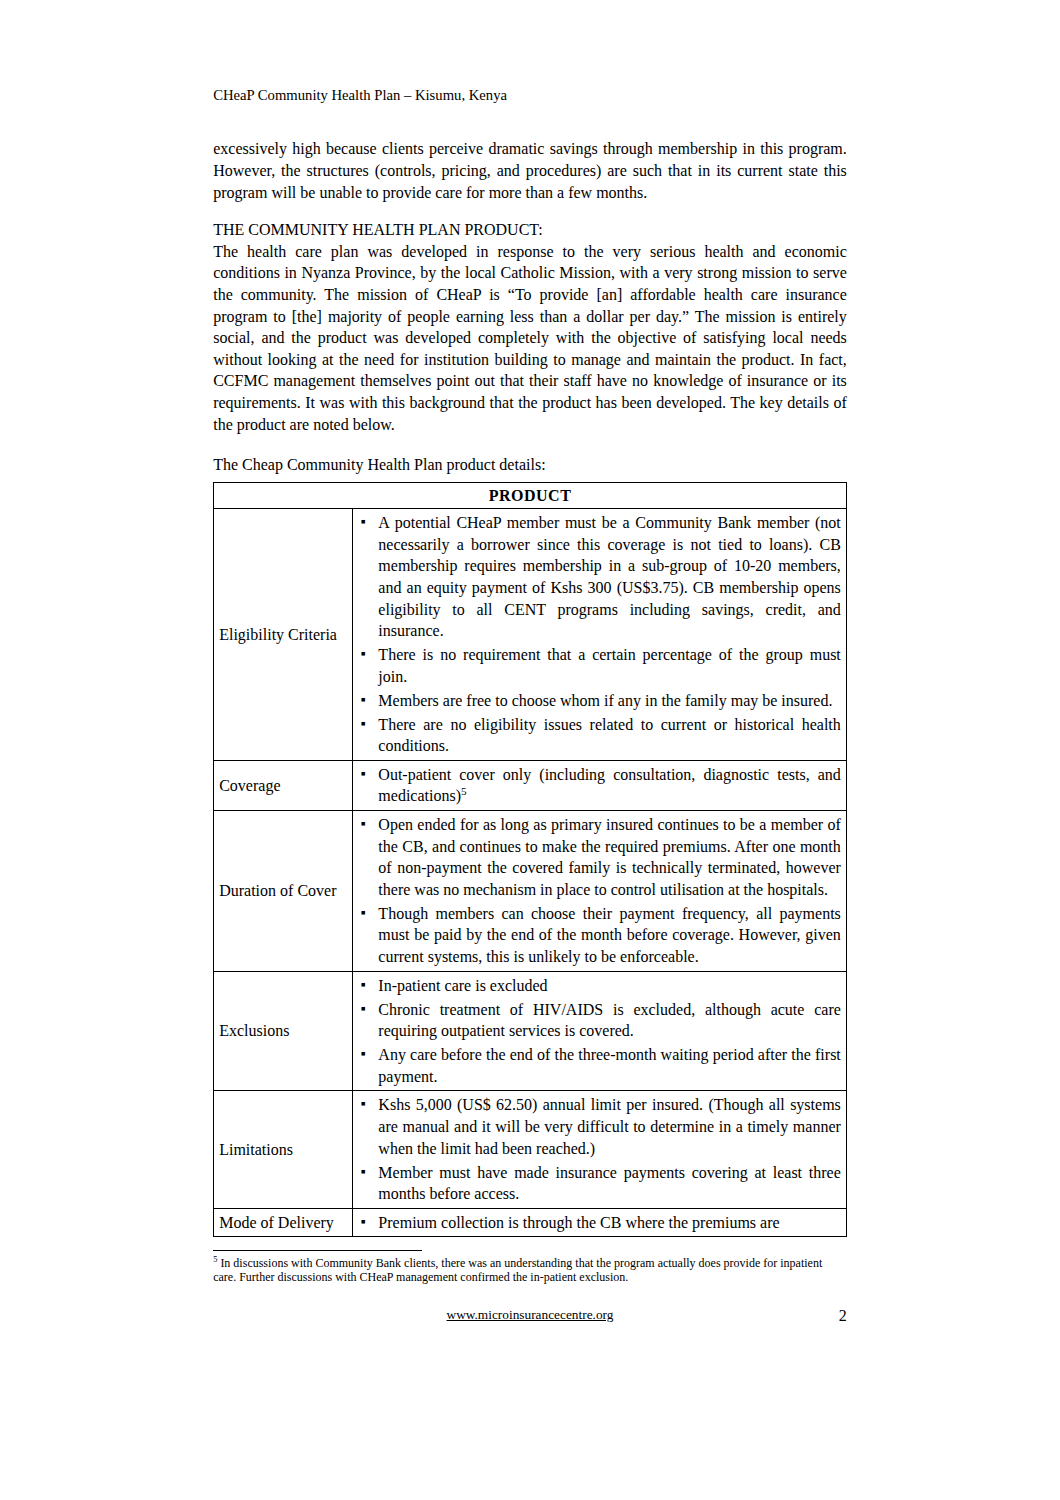CHeaP Community Health Plan – Kisumu, Kenya
excessively high because clients perceive dramatic savings through membership in this program. However, the structures (controls, pricing, and procedures) are such that in its current state this program will be unable to provide care for more than a few months.
THE COMMUNITY HEALTH PLAN PRODUCT:
The health care plan was developed in response to the very serious health and economic conditions in Nyanza Province, by the local Catholic Mission, with a very strong mission to serve the community. The mission of CHeaP is “To provide [an] affordable health care insurance program to [the] majority of people earning less than a dollar per day.” The mission is entirely social, and the product was developed completely with the objective of satisfying local needs without looking at the need for institution building to manage and maintain the product. In fact, CCFMC management themselves point out that their staff have no knowledge of insurance or its requirements. It was with this background that the product has been developed. The key details of the product are noted below.
The Cheap Community Health Plan product details:
| PRODUCT |
| --- |
| Eligibility Criteria | A potential CHeaP member must be a Community Bank member (not necessarily a borrower since this coverage is not tied to loans). CB membership requires membership in a sub-group of 10-20 members, and an equity payment of Kshs 300 (US$3.75). CB membership opens eligibility to all CENT programs including savings, credit, and insurance. There is no requirement that a certain percentage of the group must join. Members are free to choose whom if any in the family may be insured. There are no eligibility issues related to current or historical health conditions. |
| Coverage | Out-patient cover only (including consultation, diagnostic tests, and medications) 5 |
| Duration of Cover | Open ended for as long as primary insured continues to be a member of the CB, and continues to make the required premiums. After one month of non-payment the covered family is technically terminated, however there was no mechanism in place to control utilisation at the hospitals. Though members can choose their payment frequency, all payments must be paid by the end of the month before coverage. However, given current systems, this is unlikely to be enforceable. |
| Exclusions | In-patient care is excluded Chronic treatment of HIV/AIDS is excluded, although acute care requiring outpatient services is covered. Any care before the end of the three-month waiting period after the first payment. |
| Limitations | Kshs 5,000 (US$ 62.50) annual limit per insured. (Though all systems are manual and it will be very difficult to determine in a timely manner when the limit had been reached.) Member must have made insurance payments covering at least three months before access. |
| Mode of Delivery | Premium collection is through the CB where the premiums are |
5 In discussions with Community Bank clients, there was an understanding that the program actually does provide for inpatient care. Further discussions with CHeaP management confirmed the in-patient exclusion.
www.microinsurancecentre.org 2